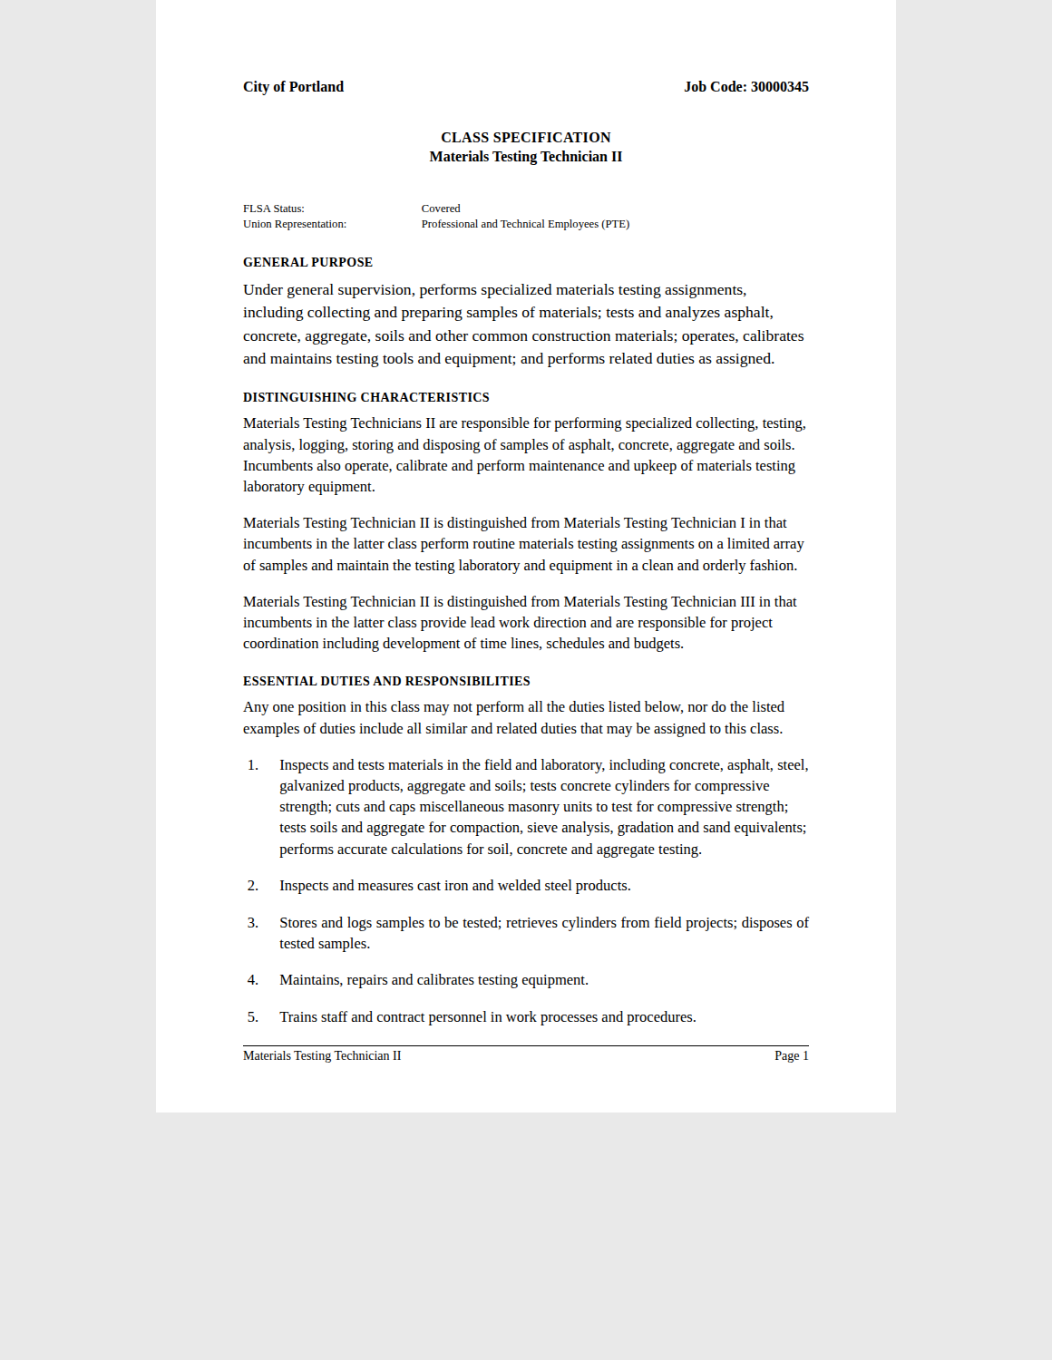City of Portland Job Code: 30000345
CLASS SPECIFICATION
Materials Testing Technician II
FLSA Status: Covered
Union Representation: Professional and Technical Employees (PTE)
GENERAL PURPOSE
Under general supervision, performs specialized materials testing assignments, including collecting and preparing samples of materials; tests and analyzes asphalt, concrete, aggregate, soils and other common construction materials; operates, calibrates and maintains testing tools and equipment; and performs related duties as assigned.
DISTINGUISHING CHARACTERISTICS
Materials Testing Technicians II are responsible for performing specialized collecting, testing, analysis, logging, storing and disposing of samples of asphalt, concrete, aggregate and soils. Incumbents also operate, calibrate and perform maintenance and upkeep of materials testing laboratory equipment.
Materials Testing Technician II is distinguished from Materials Testing Technician I in that incumbents in the latter class perform routine materials testing assignments on a limited array of samples and maintain the testing laboratory and equipment in a clean and orderly fashion.
Materials Testing Technician II is distinguished from Materials Testing Technician III in that incumbents in the latter class provide lead work direction and are responsible for project coordination including development of time lines, schedules and budgets.
ESSENTIAL DUTIES AND RESPONSIBILITIES
Any one position in this class may not perform all the duties listed below, nor do the listed examples of duties include all similar and related duties that may be assigned to this class.
Inspects and tests materials in the field and laboratory, including concrete, asphalt, steel, galvanized products, aggregate and soils; tests concrete cylinders for compressive strength; cuts and caps miscellaneous masonry units to test for compressive strength; tests soils and aggregate for compaction, sieve analysis, gradation and sand equivalents; performs accurate calculations for soil, concrete and aggregate testing.
Inspects and measures cast iron and welded steel products.
Stores and logs samples to be tested; retrieves cylinders from field projects; disposes of tested samples.
Maintains, repairs and calibrates testing equipment.
Trains staff and contract personnel in work processes and procedures.
Materials Testing Technician II Page 1